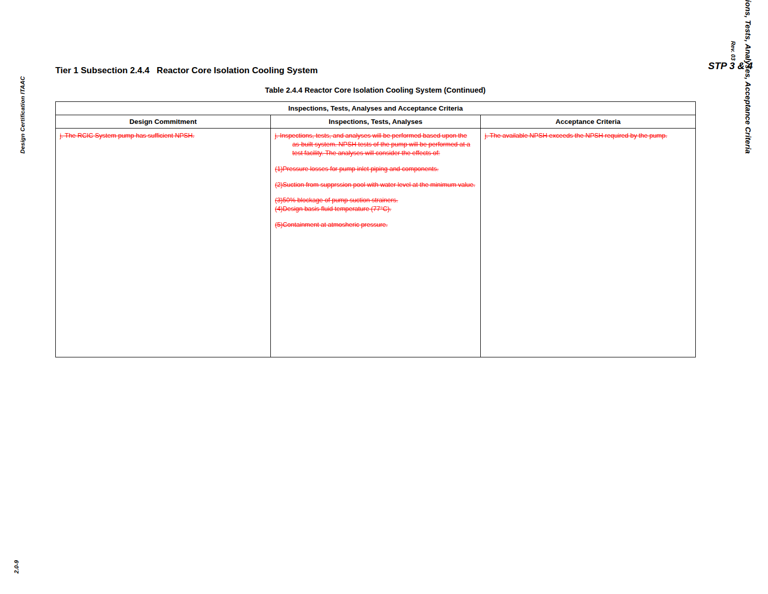Design Certification ITAAC
2.0-9
STP 3 & 4
Rev. 03
Inspections, Tests, Analyses, Acceptance Criteria
Tier 1 Subsection 2.4.4 Reactor Core Isolation Cooling System
Table 2.4.4 Reactor Core Isolation Cooling System (Continued)
| Inspections, Tests, Analyses and Acceptance Criteria |
| Design Commitment | Inspections, Tests, Analyses | Acceptance Criteria |
| j. The RCIC System pump has sufficient NPSH. | j. Inspections, tests, and analyses will be performed based upon the as-built system. NPSH tests of the pump will be performed at a test facility. The analyses will consider the effects of: (1)Pressure losses for pump inlet piping and components. (2)Suction from supprssion pool with water level at the minimum value. (3)50% blockage of pump suction strainers. (4)Design basis fluid temperature (77°C). (5)Containment at atmosheric pressure. | j. The available NPSH exceeds the NPSH required by the pump. |